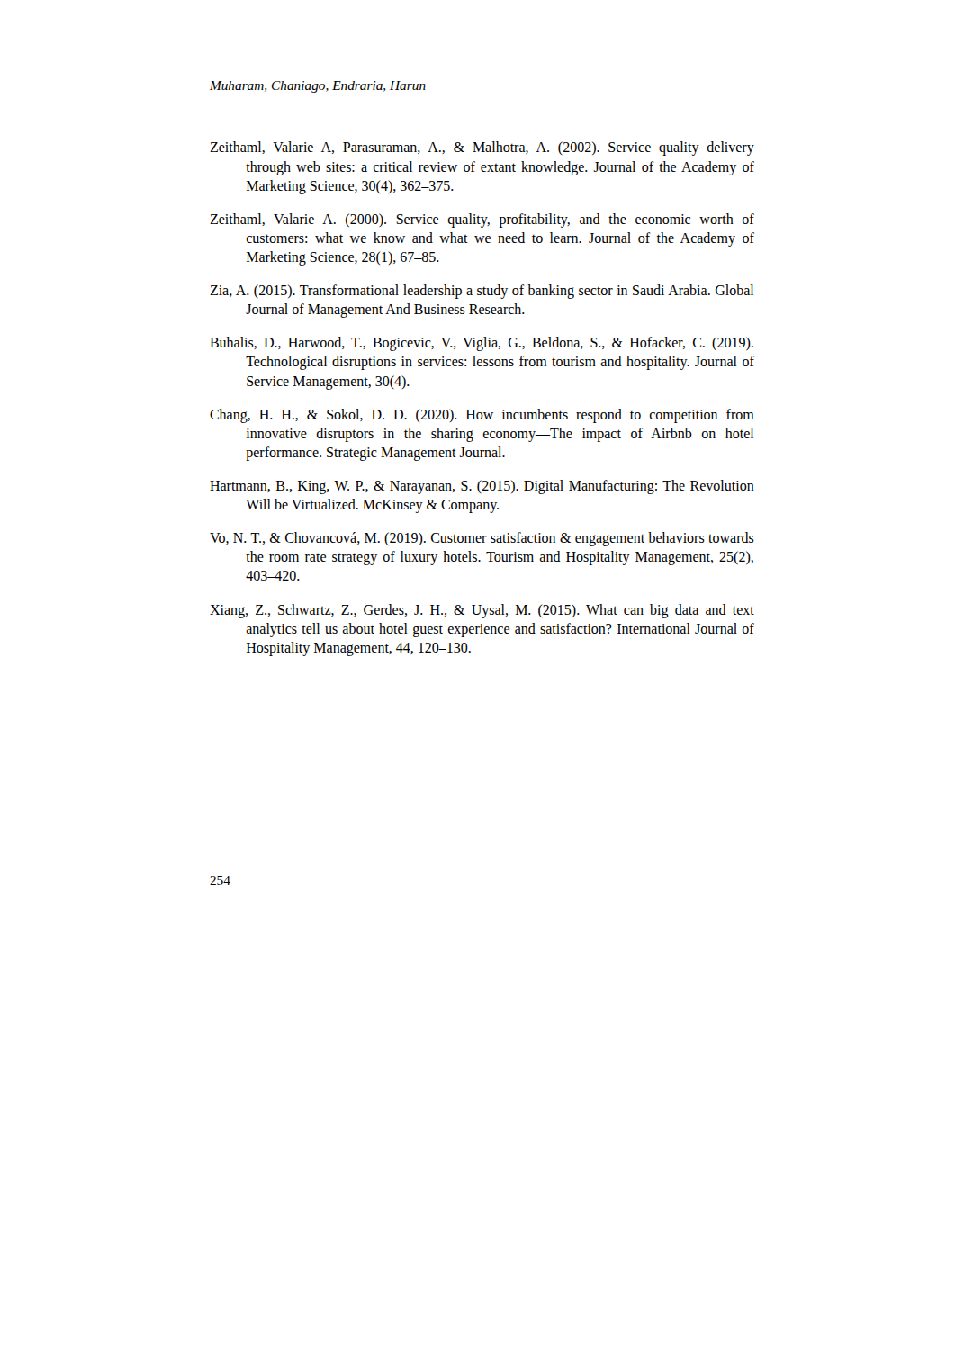Muharam, Chaniago, Endraria, Harun
Zeithaml, Valarie A, Parasuraman, A., & Malhotra, A. (2002). Service quality delivery through web sites: a critical review of extant knowledge. Journal of the Academy of Marketing Science, 30(4), 362–375.
Zeithaml, Valarie A. (2000). Service quality, profitability, and the economic worth of customers: what we know and what we need to learn. Journal of the Academy of Marketing Science, 28(1), 67–85.
Zia, A. (2015). Transformational leadership a study of banking sector in Saudi Arabia. Global Journal of Management And Business Research.
Buhalis, D., Harwood, T., Bogicevic, V., Viglia, G., Beldona, S., & Hofacker, C. (2019). Technological disruptions in services: lessons from tourism and hospitality. Journal of Service Management, 30(4).
Chang, H. H., & Sokol, D. D. (2020). How incumbents respond to competition from innovative disruptors in the sharing economy—The impact of Airbnb on hotel performance. Strategic Management Journal.
Hartmann, B., King, W. P., & Narayanan, S. (2015). Digital Manufacturing: The Revolution Will be Virtualized. McKinsey & Company.
Vo, N. T., & Chovancová, M. (2019). Customer satisfaction & engagement behaviors towards the room rate strategy of luxury hotels. Tourism and Hospitality Management, 25(2), 403–420.
Xiang, Z., Schwartz, Z., Gerdes, J. H., & Uysal, M. (2015). What can big data and text analytics tell us about hotel guest experience and satisfaction? International Journal of Hospitality Management, 44, 120–130.
254